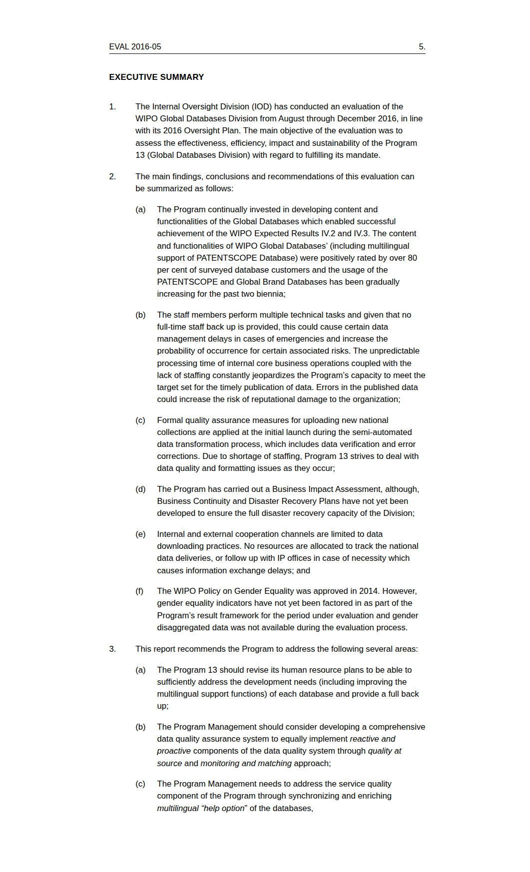EVAL 2016-05 5.
EXECUTIVE SUMMARY
1. The Internal Oversight Division (IOD) has conducted an evaluation of the WIPO Global Databases Division from August through December 2016, in line with its 2016 Oversight Plan. The main objective of the evaluation was to assess the effectiveness, efficiency, impact and sustainability of the Program 13 (Global Databases Division) with regard to fulfilling its mandate.
2.
The main findings, conclusions and recommendations of this evaluation can be summarized as follows:
(a) The Program continually invested in developing content and functionalities of the Global Databases which enabled successful achievement of the WIPO Expected Results IV.2 and IV.3. The content and functionalities of WIPO Global Databases’ (including multilingual support of PATENTSCOPE Database) were positively rated by over 80 per cent of surveyed database customers and the usage of the PATENTSCOPE and Global Brand Databases has been gradually increasing for the past two biennia;
(b) The staff members perform multiple technical tasks and given that no full-time staff back up is provided, this could cause certain data management delays in cases of emergencies and increase the probability of occurrence for certain associated risks. The unpredictable processing time of internal core business operations coupled with the lack of staffing constantly jeopardizes the Program’s capacity to meet the target set for the timely publication of data. Errors in the published data could increase the risk of reputational damage to the organization;
(c) Formal quality assurance measures for uploading new national collections are applied at the initial launch during the semi-automated data transformation process, which includes data verification and error corrections. Due to shortage of staffing, Program 13 strives to deal with data quality and formatting issues as they occur;
(d) The Program has carried out a Business Impact Assessment, although, Business Continuity and Disaster Recovery Plans have not yet been developed to ensure the full disaster recovery capacity of the Division;
(e) Internal and external cooperation channels are limited to data downloading practices. No resources are allocated to track the national data deliveries, or follow up with IP offices in case of necessity which causes information exchange delays; and
(f) The WIPO Policy on Gender Equality was approved in 2014. However, gender equality indicators have not yet been factored in as part of the Program’s result framework for the period under evaluation and gender disaggregated data was not available during the evaluation process.
3.
This report recommends the Program to address the following several areas:
(a) The Program 13 should revise its human resource plans to be able to sufficiently address the development needs (including improving the multilingual support functions) of each database and provide a full back up;
(b) The Program Management should consider developing a comprehensive data quality assurance system to equally implement reactive and proactive components of the data quality system through quality at source and monitoring and matching approach;
(c) The Program Management needs to address the service quality component of the Program through synchronizing and enriching multilingual “help option” of the databases,